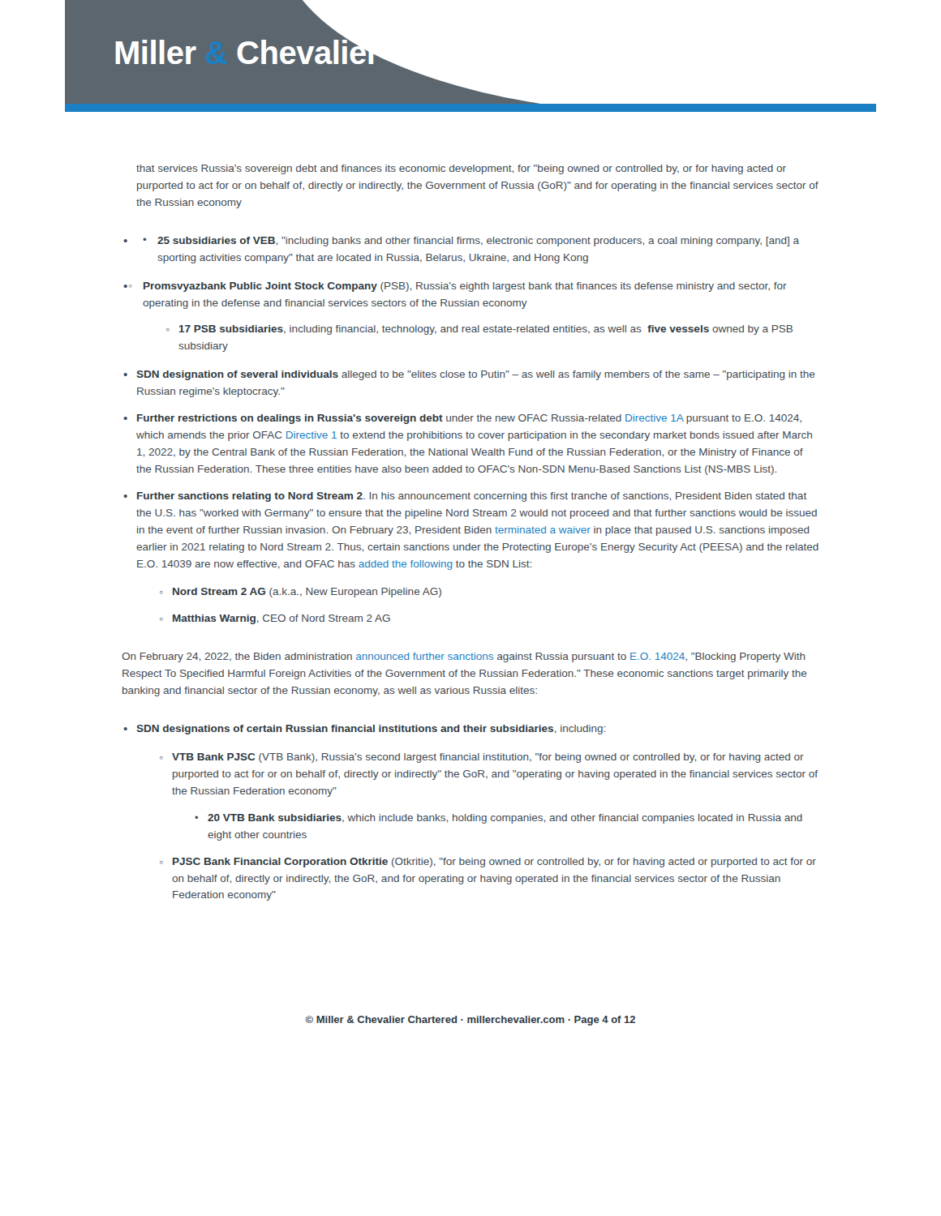Miller & Chevalier
that services Russia's sovereign debt and finances its economic development, for "being owned or controlled by, or for having acted or purported to act for or on behalf of, directly or indirectly, the Government of Russia (GoR)" and for operating in the financial services sector of the Russian economy
• 25 subsidiaries of VEB, "including banks and other financial firms, electronic component producers, a coal mining company, [and] a sporting activities company" that are located in Russia, Belarus, Ukraine, and Hong Kong
◦ Promsvyazbank Public Joint Stock Company (PSB), Russia's eighth largest bank that finances its defense ministry and sector, for operating in the defense and financial services sectors of the Russian economy
17 PSB subsidiaries, including financial, technology, and real estate-related entities, as well as five vessels owned by a PSB subsidiary
SDN designation of several individuals alleged to be "elites close to Putin" – as well as family members of the same – "participating in the Russian regime's kleptocracy."
Further restrictions on dealings in Russia's sovereign debt under the new OFAC Russia-related Directive 1A pursuant to E.O. 14024, which amends the prior OFAC Directive 1 to extend the prohibitions to cover participation in the secondary market bonds issued after March 1, 2022, by the Central Bank of the Russian Federation, the National Wealth Fund of the Russian Federation, or the Ministry of Finance of the Russian Federation. These three entities have also been added to OFAC's Non-SDN Menu-Based Sanctions List (NS-MBS List).
Further sanctions relating to Nord Stream 2. In his announcement concerning this first tranche of sanctions, President Biden stated that the U.S. has "worked with Germany" to ensure that the pipeline Nord Stream 2 would not proceed and that further sanctions would be issued in the event of further Russian invasion. On February 23, President Biden terminated a waiver in place that paused U.S. sanctions imposed earlier in 2021 relating to Nord Stream 2. Thus, certain sanctions under the Protecting Europe's Energy Security Act (PEESA) and the related E.O. 14039 are now effective, and OFAC has added the following to the SDN List:
Nord Stream 2 AG (a.k.a., New European Pipeline AG)
Matthias Warnig, CEO of Nord Stream 2 AG
On February 24, 2022, the Biden administration announced further sanctions against Russia pursuant to E.O. 14024, "Blocking Property With Respect To Specified Harmful Foreign Activities of the Government of the Russian Federation." These economic sanctions target primarily the banking and financial sector of the Russian economy, as well as various Russia elites:
SDN designations of certain Russian financial institutions and their subsidiaries, including:
VTB Bank PJSC (VTB Bank), Russia's second largest financial institution, "for being owned or controlled by, or for having acted or purported to act for or on behalf of, directly or indirectly" the GoR, and "operating or having operated in the financial services sector of the Russian Federation economy"
20 VTB Bank subsidiaries, which include banks, holding companies, and other financial companies located in Russia and eight other countries
PJSC Bank Financial Corporation Otkritie (Otkritie), "for being owned or controlled by, or for having acted or purported to act for or on behalf of, directly or indirectly, the GoR, and for operating or having operated in the financial services sector of the Russian Federation economy"
© Miller & Chevalier Chartered · millerchevalier.com · Page 4 of 12